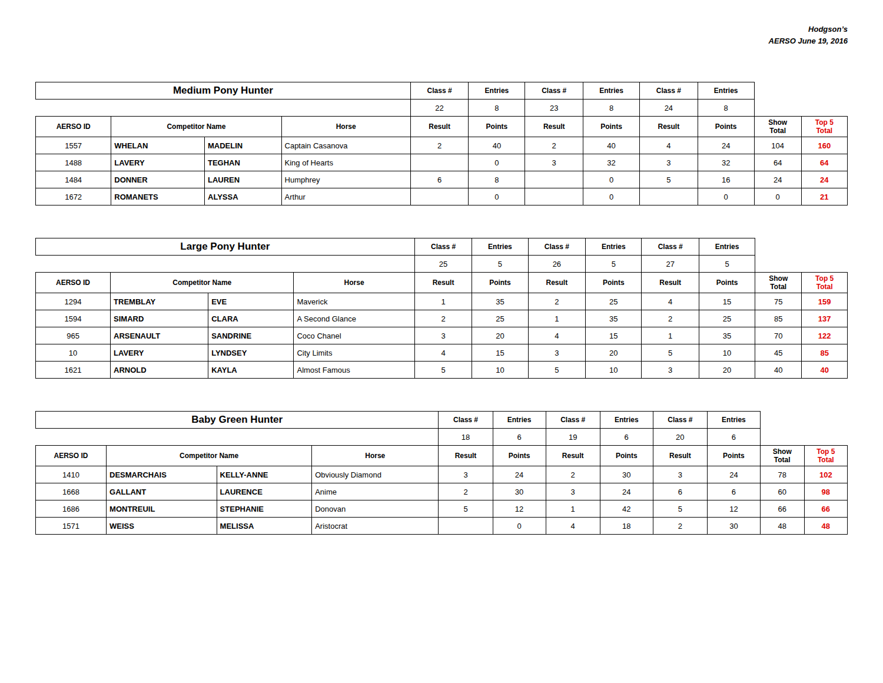Hodgson’s
AERSO June 19, 2016
| Medium Pony Hunter | Class # | Entries | Class # | Entries | Class # | Entries | | |
| | 22 | 8 | 23 | 8 | 24 | 8 | | |
| AERSO ID | Competitor Name | Horse | Result | Points | Result | Points | Result | Points | Show Total | Top 5 Total |
| 1557 | WHELAN | MADELIN | Captain Casanova | 2 | 40 | 2 | 40 | 4 | 24 | 104 | 160 |
| 1488 | LAVERY | TEGHAN | King of Hearts | | 0 | 3 | 32 | 3 | 32 | 64 | 64 |
| 1484 | DONNER | LAUREN | Humphrey | 6 | 8 | | 0 | 5 | 16 | 24 | 24 |
| 1672 | ROMANETS | ALYSSA | Arthur | | 0 | | 0 | | 0 | 0 | 21 |
| Large Pony Hunter | Class # | Entries | Class # | Entries | Class # | Entries | | |
| | 25 | 5 | 26 | 5 | 27 | 5 | | |
| AERSO ID | Competitor Name | Horse | Result | Points | Result | Points | Result | Points | Show Total | Top 5 Total |
| 1294 | TREMBLAY | EVE | Maverick | 1 | 35 | 2 | 25 | 4 | 15 | 75 | 159 |
| 1594 | SIMARD | CLARA | A Second Glance | 2 | 25 | 1 | 35 | 2 | 25 | 85 | 137 |
| 965 | ARSENAULT | SANDRINE | Coco Chanel | 3 | 20 | 4 | 15 | 1 | 35 | 70 | 122 |
| 10 | LAVERY | LYNDSEY | City Limits | 4 | 15 | 3 | 20 | 5 | 10 | 45 | 85 |
| 1621 | ARNOLD | KAYLA | Almost Famous | 5 | 10 | 5 | 10 | 3 | 20 | 40 | 40 |
| Baby Green Hunter | Class # | Entries | Class # | Entries | Class # | Entries | | |
| | 18 | 6 | 19 | 6 | 20 | 6 | | |
| AERSO ID | Competitor Name | Horse | Result | Points | Result | Points | Result | Points | Show Total | Top 5 Total |
| 1410 | DESMARCHAIS | KELLY-ANNE | Obviously Diamond | 3 | 24 | 2 | 30 | 3 | 24 | 78 | 102 |
| 1668 | GALLANT | LAURENCE | Anime | 2 | 30 | 3 | 24 | 6 | 6 | 60 | 98 |
| 1686 | MONTREUIL | STEPHANIE | Donovan | 5 | 12 | 1 | 42 | 5 | 12 | 66 | 66 |
| 1571 | WEISS | MELISSA | Aristocrat | | 0 | 4 | 18 | 2 | 30 | 48 | 48 |